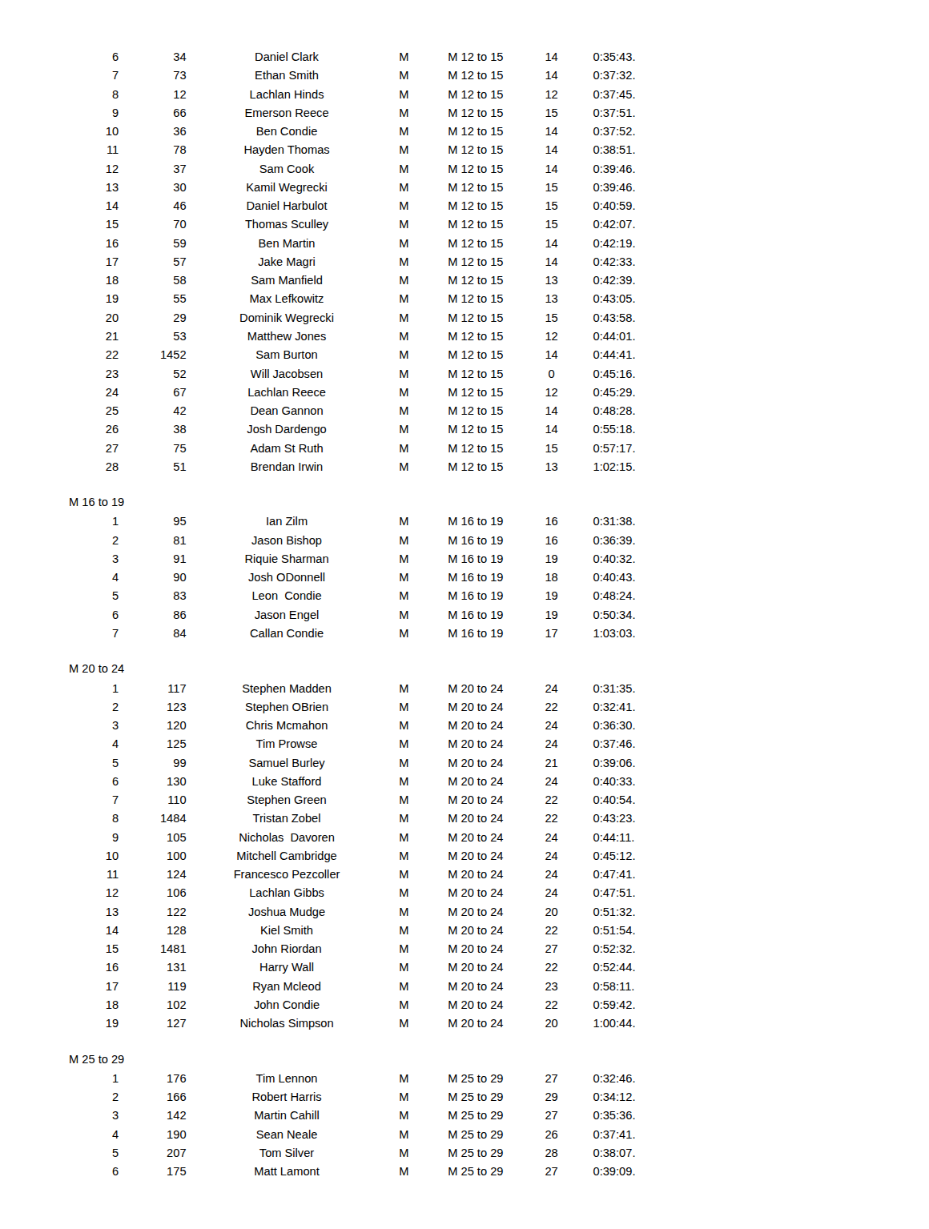| 6 | 34 | Daniel Clark | M | M 12 to 15 | 14 | 0:35:43. |
| 7 | 73 | Ethan Smith | M | M 12 to 15 | 14 | 0:37:32. |
| 8 | 12 | Lachlan Hinds | M | M 12 to 15 | 12 | 0:37:45. |
| 9 | 66 | Emerson Reece | M | M 12 to 15 | 15 | 0:37:51. |
| 10 | 36 | Ben Condie | M | M 12 to 15 | 14 | 0:37:52. |
| 11 | 78 | Hayden Thomas | M | M 12 to 15 | 14 | 0:38:51. |
| 12 | 37 | Sam Cook | M | M 12 to 15 | 14 | 0:39:46. |
| 13 | 30 | Kamil Wegrecki | M | M 12 to 15 | 15 | 0:39:46. |
| 14 | 46 | Daniel Harbulot | M | M 12 to 15 | 15 | 0:40:59. |
| 15 | 70 | Thomas Sculley | M | M 12 to 15 | 15 | 0:42:07. |
| 16 | 59 | Ben Martin | M | M 12 to 15 | 14 | 0:42:19. |
| 17 | 57 | Jake Magri | M | M 12 to 15 | 14 | 0:42:33. |
| 18 | 58 | Sam Manfield | M | M 12 to 15 | 13 | 0:42:39. |
| 19 | 55 | Max Lefkowitz | M | M 12 to 15 | 13 | 0:43:05. |
| 20 | 29 | Dominik Wegrecki | M | M 12 to 15 | 15 | 0:43:58. |
| 21 | 53 | Matthew Jones | M | M 12 to 15 | 12 | 0:44:01. |
| 22 | 1452 | Sam Burton | M | M 12 to 15 | 14 | 0:44:41. |
| 23 | 52 | Will Jacobsen | M | M 12 to 15 | 0 | 0:45:16. |
| 24 | 67 | Lachlan Reece | M | M 12 to 15 | 12 | 0:45:29. |
| 25 | 42 | Dean Gannon | M | M 12 to 15 | 14 | 0:48:28. |
| 26 | 38 | Josh Dardengo | M | M 12 to 15 | 14 | 0:55:18. |
| 27 | 75 | Adam St Ruth | M | M 12 to 15 | 15 | 0:57:17. |
| 28 | 51 | Brendan Irwin | M | M 12 to 15 | 13 | 1:02:15. |
| M 16 to 19 |
| 1 | 95 | Ian Zilm | M | M 16 to 19 | 16 | 0:31:38. |
| 2 | 81 | Jason Bishop | M | M 16 to 19 | 16 | 0:36:39. |
| 3 | 91 | Riquie Sharman | M | M 16 to 19 | 19 | 0:40:32. |
| 4 | 90 | Josh ODonnell | M | M 16 to 19 | 18 | 0:40:43. |
| 5 | 83 | Leon Condie | M | M 16 to 19 | 19 | 0:48:24. |
| 6 | 86 | Jason Engel | M | M 16 to 19 | 19 | 0:50:34. |
| 7 | 84 | Callan Condie | M | M 16 to 19 | 17 | 1:03:03. |
| M 20 to 24 |
| 1 | 117 | Stephen Madden | M | M 20 to 24 | 24 | 0:31:35. |
| 2 | 123 | Stephen OBrien | M | M 20 to 24 | 22 | 0:32:41. |
| 3 | 120 | Chris Mcmahon | M | M 20 to 24 | 24 | 0:36:30. |
| 4 | 125 | Tim Prowse | M | M 20 to 24 | 24 | 0:37:46. |
| 5 | 99 | Samuel Burley | M | M 20 to 24 | 21 | 0:39:06. |
| 6 | 130 | Luke Stafford | M | M 20 to 24 | 24 | 0:40:33. |
| 7 | 110 | Stephen Green | M | M 20 to 24 | 22 | 0:40:54. |
| 8 | 1484 | Tristan Zobel | M | M 20 to 24 | 22 | 0:43:23. |
| 9 | 105 | Nicholas Davoren | M | M 20 to 24 | 24 | 0:44:11. |
| 10 | 100 | Mitchell Cambridge | M | M 20 to 24 | 24 | 0:45:12. |
| 11 | 124 | Francesco Pezcoller | M | M 20 to 24 | 24 | 0:47:41. |
| 12 | 106 | Lachlan Gibbs | M | M 20 to 24 | 24 | 0:47:51. |
| 13 | 122 | Joshua Mudge | M | M 20 to 24 | 20 | 0:51:32. |
| 14 | 128 | Kiel Smith | M | M 20 to 24 | 22 | 0:51:54. |
| 15 | 1481 | John Riordan | M | M 20 to 24 | 27 | 0:52:32. |
| 16 | 131 | Harry Wall | M | M 20 to 24 | 22 | 0:52:44. |
| 17 | 119 | Ryan Mcleod | M | M 20 to 24 | 23 | 0:58:11. |
| 18 | 102 | John Condie | M | M 20 to 24 | 22 | 0:59:42. |
| 19 | 127 | Nicholas Simpson | M | M 20 to 24 | 20 | 1:00:44. |
| M 25 to 29 |
| 1 | 176 | Tim Lennon | M | M 25 to 29 | 27 | 0:32:46. |
| 2 | 166 | Robert Harris | M | M 25 to 29 | 29 | 0:34:12. |
| 3 | 142 | Martin Cahill | M | M 25 to 29 | 27 | 0:35:36. |
| 4 | 190 | Sean Neale | M | M 25 to 29 | 26 | 0:37:41. |
| 5 | 207 | Tom Silver | M | M 25 to 29 | 28 | 0:38:07. |
| 6 | 175 | Matt Lamont | M | M 25 to 29 | 27 | 0:39:09. |